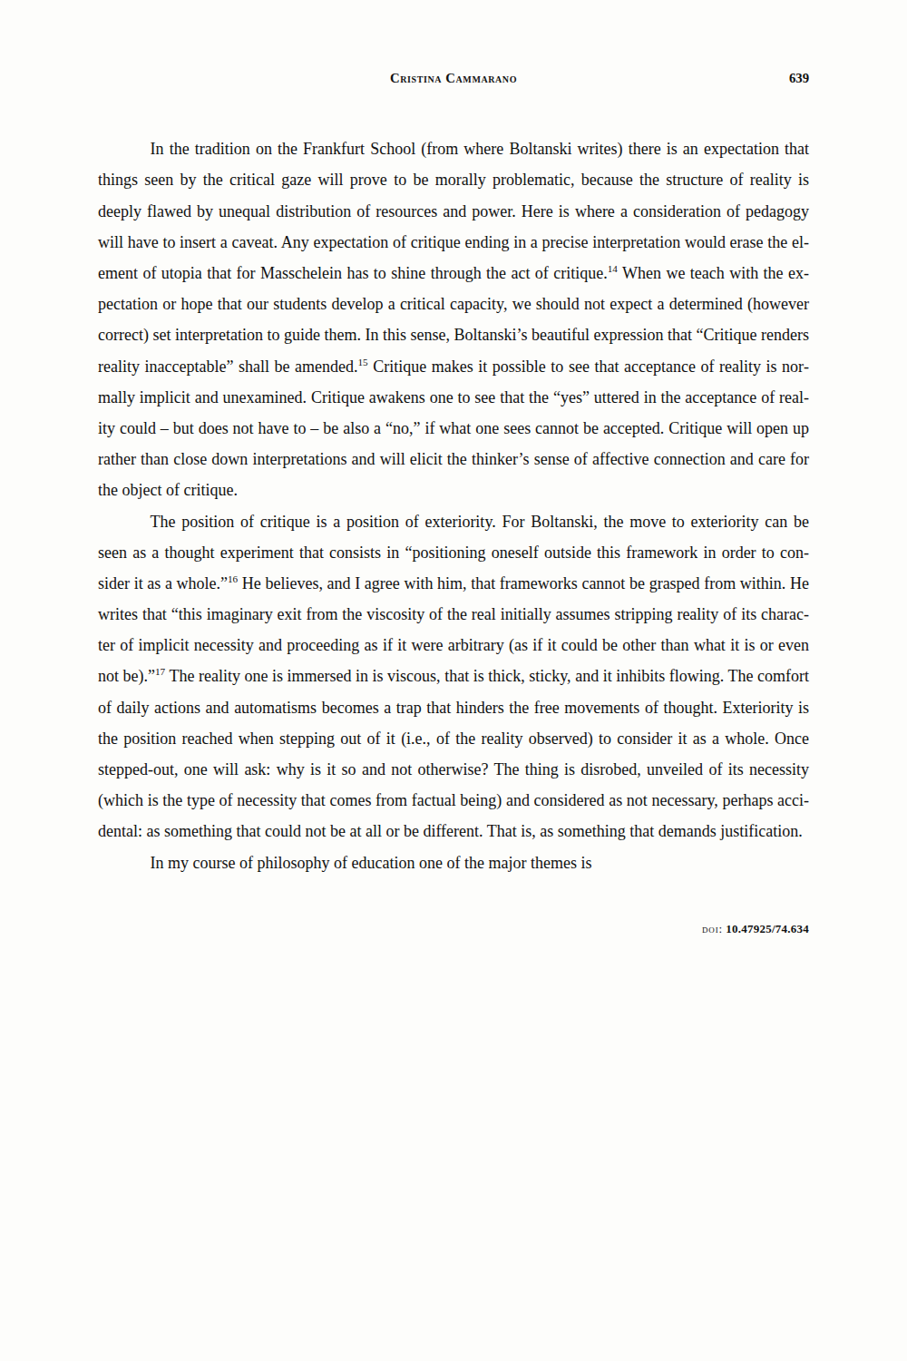Cristina Cammarano 639
In the tradition on the Frankfurt School (from where Boltanski writes) there is an expectation that things seen by the critical gaze will prove to be morally problematic, because the structure of reality is deeply flawed by unequal distribution of resources and power. Here is where a consideration of pedagogy will have to insert a caveat. Any expectation of critique ending in a precise interpretation would erase the element of utopia that for Masschelein has to shine through the act of critique.14 When we teach with the expectation or hope that our students develop a critical capacity, we should not expect a determined (however correct) set interpretation to guide them. In this sense, Boltanski’s beautiful expression that “Critique renders reality inacceptable” shall be amended.15 Critique makes it possible to see that acceptance of reality is normally implicit and unexamined. Critique awakens one to see that the “yes” uttered in the acceptance of reality could – but does not have to – be also a “no,” if what one sees cannot be accepted. Critique will open up rather than close down interpretations and will elicit the thinker’s sense of affective connection and care for the object of critique.
The position of critique is a position of exteriority. For Boltanski, the move to exteriority can be seen as a thought experiment that consists in “positioning oneself outside this framework in order to consider it as a whole.”16 He believes, and I agree with him, that frameworks cannot be grasped from within. He writes that “this imaginary exit from the viscosity of the real initially assumes stripping reality of its character of implicit necessity and proceeding as if it were arbitrary (as if it could be other than what it is or even not be).”17 The reality one is immersed in is viscous, that is thick, sticky, and it inhibits flowing. The comfort of daily actions and automatisms becomes a trap that hinders the free movements of thought. Exteriority is the position reached when stepping out of it (i.e., of the reality observed) to consider it as a whole. Once stepped-out, one will ask: why is it so and not otherwise? The thing is disrobed, unveiled of its necessity (which is the type of necessity that comes from factual being) and considered as not necessary, perhaps accidental: as something that could not be at all or be different. That is, as something that demands justification.
In my course of philosophy of education one of the major themes is
doi: 10.47925/74.634